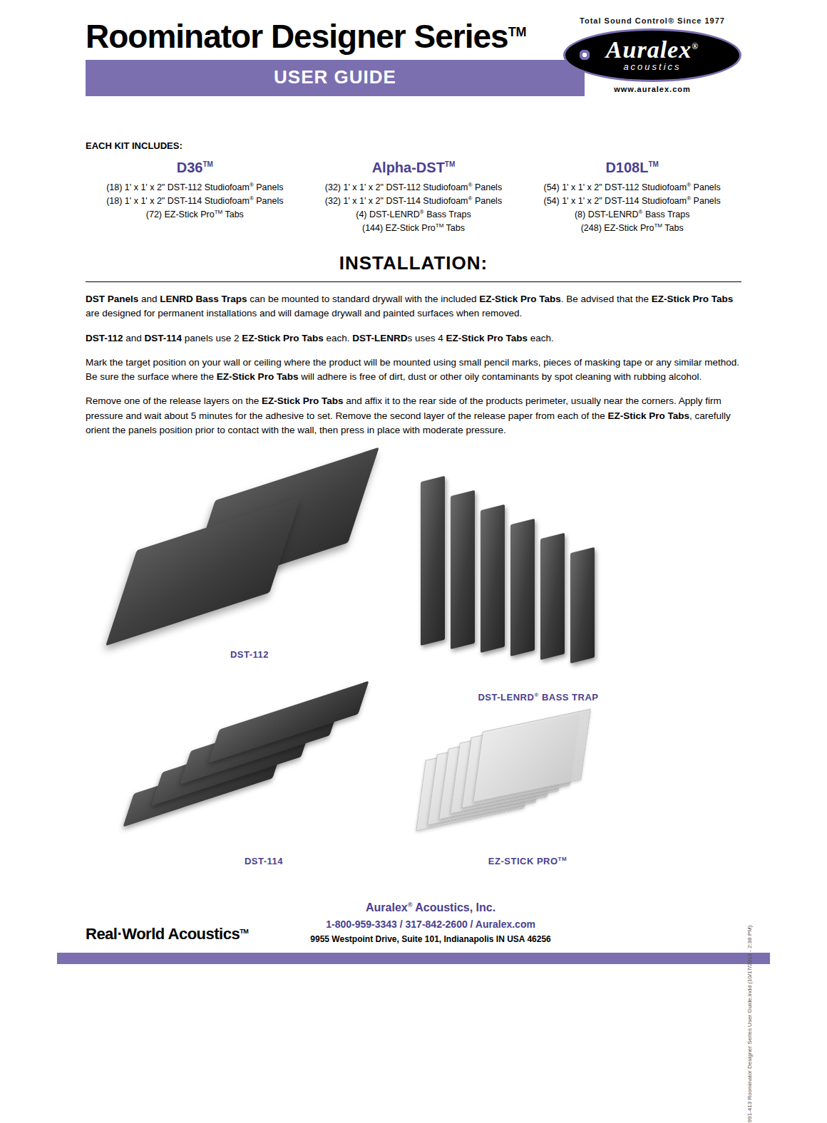Roominator Designer SeriesTM
USER GUIDE
Total Sound Control® Since 1977
Auralex®
acoustics
www.auralex.com
EACH KIT INCLUDES:
| D36 TM (18) 1' x 1' x 2" DST-112 Studiofoam ® Panels (18) 1' x 1' x 2" DST-114 Studiofoam ® Panels (72) EZ-Stick Pro TM Tabs | Alpha-DST TM (32) 1' x 1' x 2" DST-112 Studiofoam ® Panels (32) 1' x 1' x 2" DST-114 Studiofoam ® Panels (4) DST-LENRD ® Bass Traps (144) EZ-Stick Pro TM Tabs | D108L TM (54) 1' x 1' x 2" DST-112 Studiofoam ® Panels (54) 1' x 1' x 2" DST-114 Studiofoam ® Panels (8) DST-LENRD ® Bass Traps (248) EZ-Stick Pro TM Tabs |
INSTALLATION:
DST Panels and LENRD Bass Traps can be mounted to standard drywall with the included EZ-Stick Pro Tabs. Be advised that the EZ-Stick Pro Tabs are designed for permanent installations and will damage drywall and painted surfaces when removed.
DST-112 and DST-114 panels use 2 EZ-Stick Pro Tabs each. DST-LENRDs uses 4 EZ-Stick Pro Tabs each.
Mark the target position on your wall or ceiling where the product will be mounted using small pencil marks, pieces of masking tape or any similar method. Be sure the surface where the EZ-Stick Pro Tabs will adhere is free of dirt, dust or other oily contaminants by spot cleaning with rubbing alcohol.
Remove one of the release layers on the EZ-Stick Pro Tabs and affix it to the rear side of the products perimeter, usually near the corners. Apply firm pressure and wait about 5 minutes for the adhesive to set. Remove the second layer of the release paper from each of the EZ-Stick Pro Tabs, carefully orient the panels position prior to contact with the wall, then press in place with moderate pressure.
DST-112
DST-114
DST-LENRD® BASS TRAP
EZ-STICK PROTM
Real·World AcousticsTM
Auralex® Acoustics, Inc.
1-800-959-3343 / 317-842-2600 / Auralex.com
9955 Westpoint Drive, Suite 101, Indianapolis IN USA 46256
991-413 Roominator Designer Series User Guide.indd (10/17/2013 - 2:38 PM)